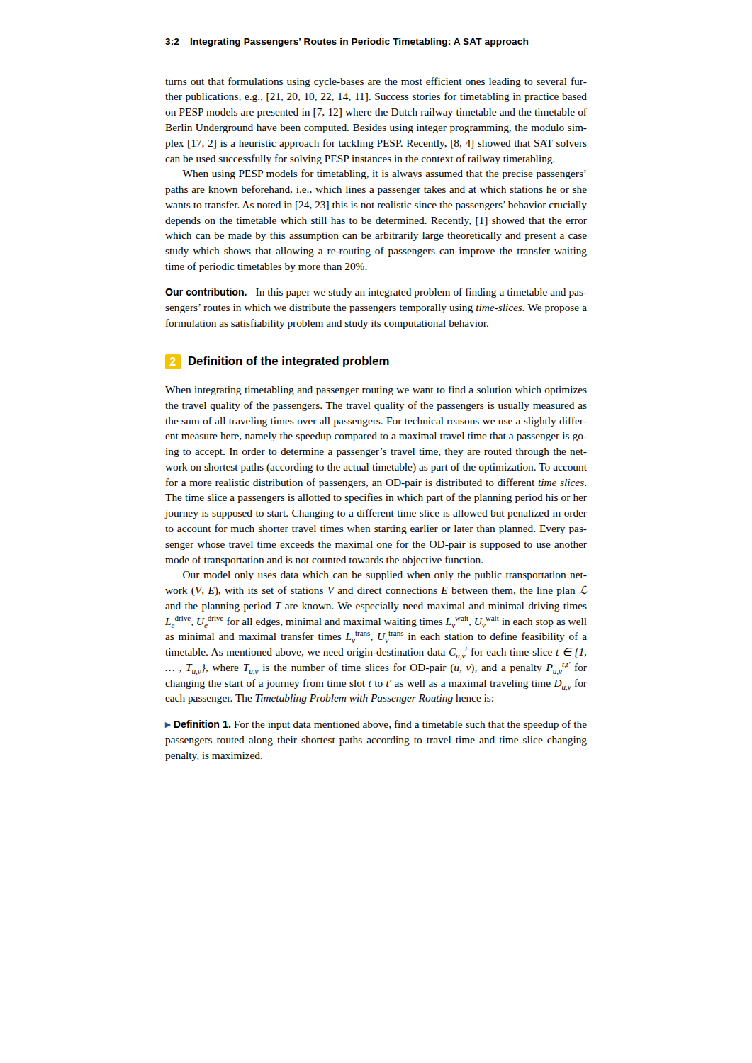3:2 Integrating Passengers’ Routes in Periodic Timetabling: A SAT approach
turns out that formulations using cycle-bases are the most efficient ones leading to several further publications, e.g., [21, 20, 10, 22, 14, 11]. Success stories for timetabling in practice based on PESP models are presented in [7, 12] where the Dutch railway timetable and the timetable of Berlin Underground have been computed. Besides using integer programming, the modulo simplex [17, 2] is a heuristic approach for tackling PESP. Recently, [8, 4] showed that SAT solvers can be used successfully for solving PESP instances in the context of railway timetabling.
When using PESP models for timetabling, it is always assumed that the precise passengers’ paths are known beforehand, i.e., which lines a passenger takes and at which stations he or she wants to transfer. As noted in [24, 23] this is not realistic since the passengers’ behavior crucially depends on the timetable which still has to be determined. Recently, [1] showed that the error which can be made by this assumption can be arbitrarily large theoretically and present a case study which shows that allowing a re-routing of passengers can improve the transfer waiting time of periodic timetables by more than 20%.
Our contribution. In this paper we study an integrated problem of finding a timetable and passengers’ routes in which we distribute the passengers temporally using time-slices. We propose a formulation as satisfiability problem and study its computational behavior.
2 Definition of the integrated problem
When integrating timetabling and passenger routing we want to find a solution which optimizes the travel quality of the passengers. The travel quality of the passengers is usually measured as the sum of all traveling times over all passengers. For technical reasons we use a slightly different measure here, namely the speedup compared to a maximal travel time that a passenger is going to accept. In order to determine a passenger’s travel time, they are routed through the network on shortest paths (according to the actual timetable) as part of the optimization. To account for a more realistic distribution of passengers, an OD-pair is distributed to different time slices. The time slice a passengers is allotted to specifies in which part of the planning period his or her journey is supposed to start. Changing to a different time slice is allowed but penalized in order to account for much shorter travel times when starting earlier or later than planned. Every passenger whose travel time exceeds the maximal one for the OD-pair is supposed to use another mode of transportation and is not counted towards the objective function.
Our model only uses data which can be supplied when only the public transportation network (V, E), with its set of stations V and direct connections E between them, the line plan ℒ and the planning period T are known. We especially need maximal and minimal driving times Ledrive, Uedrive for all edges, minimal and maximal waiting times Lvwait, Uvwait in each stop as well as minimal and maximal transfer times Lvtrans, Uvtrans in each station to define feasibility of a timetable. As mentioned above, we need origin-destination data Cu,vt for each time-slice t ∈ {1, … , Tu,v}, where Tu,v is the number of time slices for OD-pair (u, v), and a penalty Pu,vt,t′ for changing the start of a journey from time slot t to t′ as well as a maximal traveling time Du,v for each passenger. The Timetabling Problem with Passenger Routing hence is:
▸Definition 1. For the input data mentioned above, find a timetable such that the speedup of the passengers routed along their shortest paths according to travel time and time slice changing penalty, is maximized.